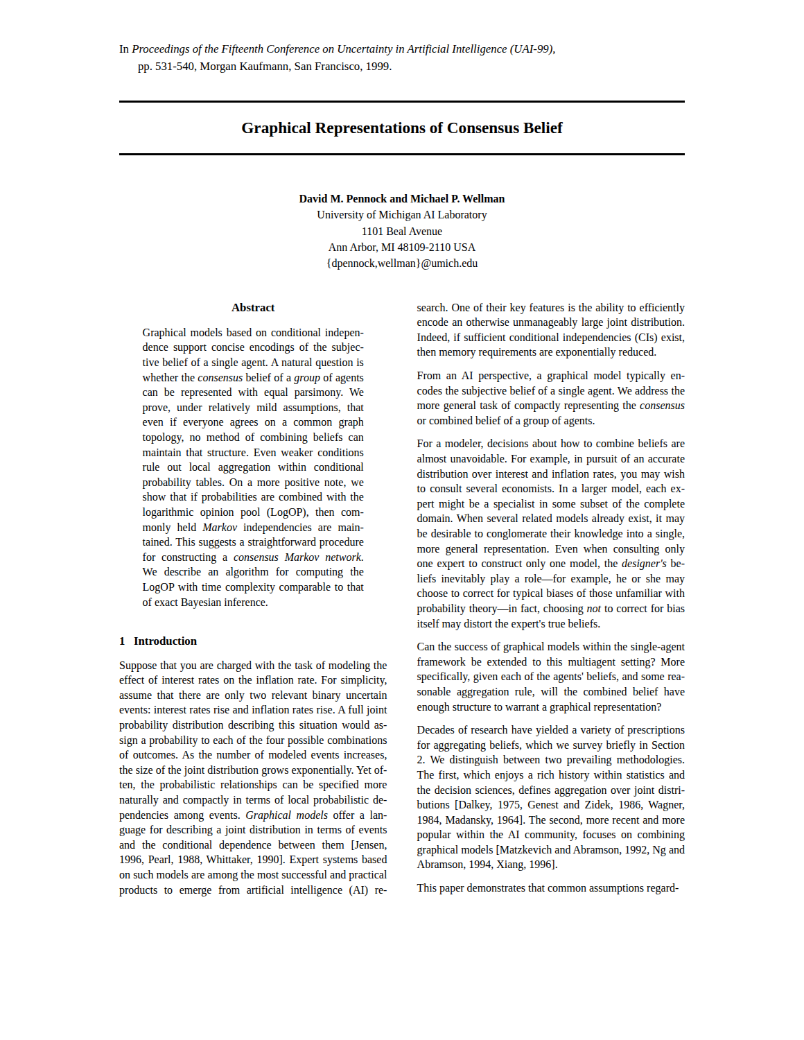In Proceedings of the Fifteenth Conference on Uncertainty in Artificial Intelligence (UAI-99), pp. 531-540, Morgan Kaufmann, San Francisco, 1999.
Graphical Representations of Consensus Belief
David M. Pennock and Michael P. Wellman
University of Michigan AI Laboratory
1101 Beal Avenue
Ann Arbor, MI 48109-2110 USA
{dpennock,wellman}@umich.edu
Abstract
Graphical models based on conditional independence support concise encodings of the subjective belief of a single agent. A natural question is whether the consensus belief of a group of agents can be represented with equal parsimony. We prove, under relatively mild assumptions, that even if everyone agrees on a common graph topology, no method of combining beliefs can maintain that structure. Even weaker conditions rule out local aggregation within conditional probability tables. On a more positive note, we show that if probabilities are combined with the logarithmic opinion pool (LogOP), then commonly held Markov independencies are maintained. This suggests a straightforward procedure for constructing a consensus Markov network. We describe an algorithm for computing the LogOP with time complexity comparable to that of exact Bayesian inference.
1 Introduction
Suppose that you are charged with the task of modeling the effect of interest rates on the inflation rate. For simplicity, assume that there are only two relevant binary uncertain events: interest rates rise and inflation rates rise. A full joint probability distribution describing this situation would assign a probability to each of the four possible combinations of outcomes. As the number of modeled events increases, the size of the joint distribution grows exponentially. Yet often, the probabilistic relationships can be specified more naturally and compactly in terms of local probabilistic dependencies among events. Graphical models offer a language for describing a joint distribution in terms of events and the conditional dependence between them [Jensen, 1996, Pearl, 1988, Whittaker, 1990]. Expert systems based on such models are among the most successful and practical products to emerge from artificial intelligence (AI) research. One of their key features is the ability to efficiently encode an otherwise unmanageably large joint distribution. Indeed, if sufficient conditional independencies (CIs) exist, then memory requirements are exponentially reduced.
From an AI perspective, a graphical model typically encodes the subjective belief of a single agent. We address the more general task of compactly representing the consensus or combined belief of a group of agents.
For a modeler, decisions about how to combine beliefs are almost unavoidable. For example, in pursuit of an accurate distribution over interest and inflation rates, you may wish to consult several economists. In a larger model, each expert might be a specialist in some subset of the complete domain. When several related models already exist, it may be desirable to conglomerate their knowledge into a single, more general representation. Even when consulting only one expert to construct only one model, the designer's beliefs inevitably play a role—for example, he or she may choose to correct for typical biases of those unfamiliar with probability theory—in fact, choosing not to correct for bias itself may distort the expert's true beliefs.
Can the success of graphical models within the single-agent framework be extended to this multiagent setting? More specifically, given each of the agents' beliefs, and some reasonable aggregation rule, will the combined belief have enough structure to warrant a graphical representation?
Decades of research have yielded a variety of prescriptions for aggregating beliefs, which we survey briefly in Section 2. We distinguish between two prevailing methodologies. The first, which enjoys a rich history within statistics and the decision sciences, defines aggregation over joint distributions [Dalkey, 1975, Genest and Zidek, 1986, Wagner, 1984, Madansky, 1964]. The second, more recent and more popular within the AI community, focuses on combining graphical models [Matzkevich and Abramson, 1992, Ng and Abramson, 1994, Xiang, 1996].
This paper demonstrates that common assumptions regard-